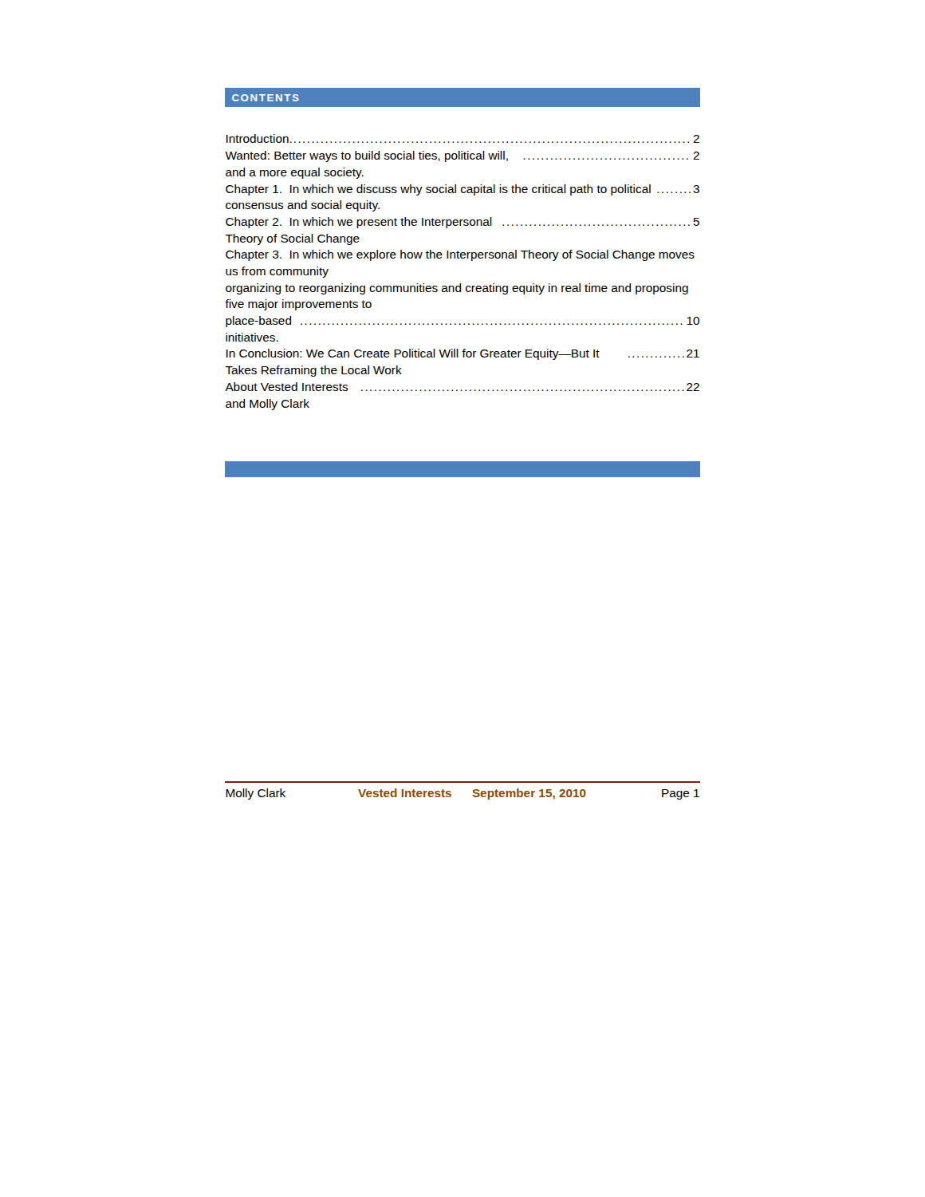CONTENTS
Introduction. ........................................................................................................................................................... 2
Wanted: Better ways to build social ties, political will, and a more equal society. ..................................................... 2
Chapter 1. In which we discuss why social capital is the critical path to political consensus and social equity. .......... 3
Chapter 2. In which we present the Interpersonal Theory of Social Change ............................................................. 5
Chapter 3. In which we explore how the Interpersonal Theory of Social Change moves us from community
organizing to reorganizing communities and creating equity in real time and proposing five major improvements to
place-based initiatives. .............................................................................................................................................. 10
In Conclusion: We Can Create Political Will for Greater Equity—But It Takes Reframing the Local Work ................. 21
About Vested Interests and Molly Clark ................................................................................................................ 22
Molly Clark
Vested Interests
September 15, 2010
Page 1